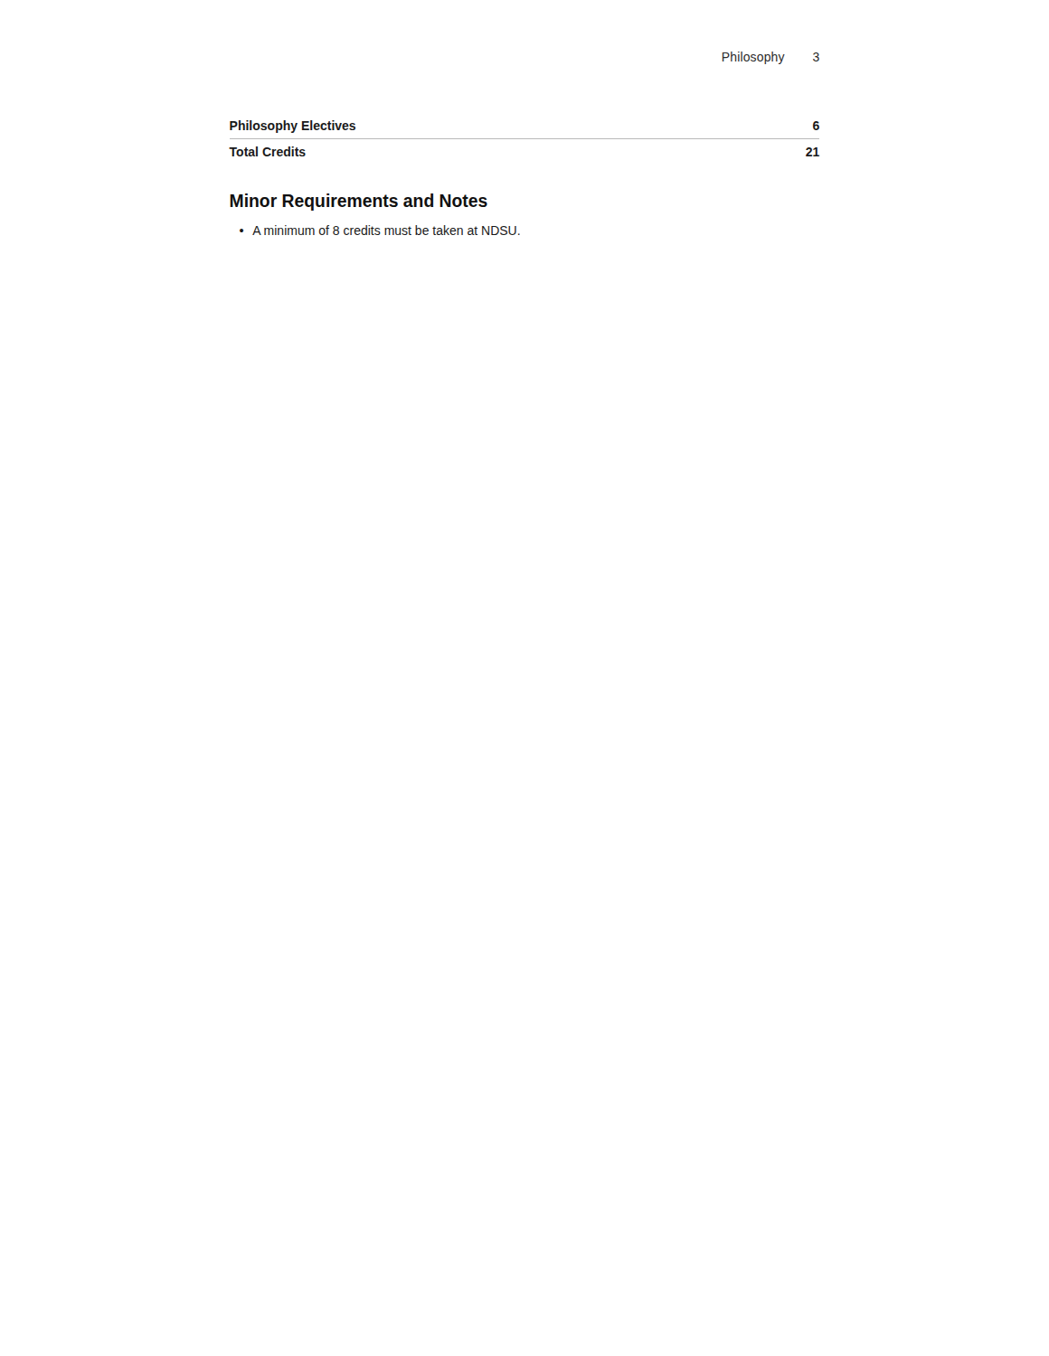Philosophy3
| Philosophy Electives | 6 |
| Total Credits | 21 |
Minor Requirements and Notes
A minimum of 8 credits must be taken at NDSU.